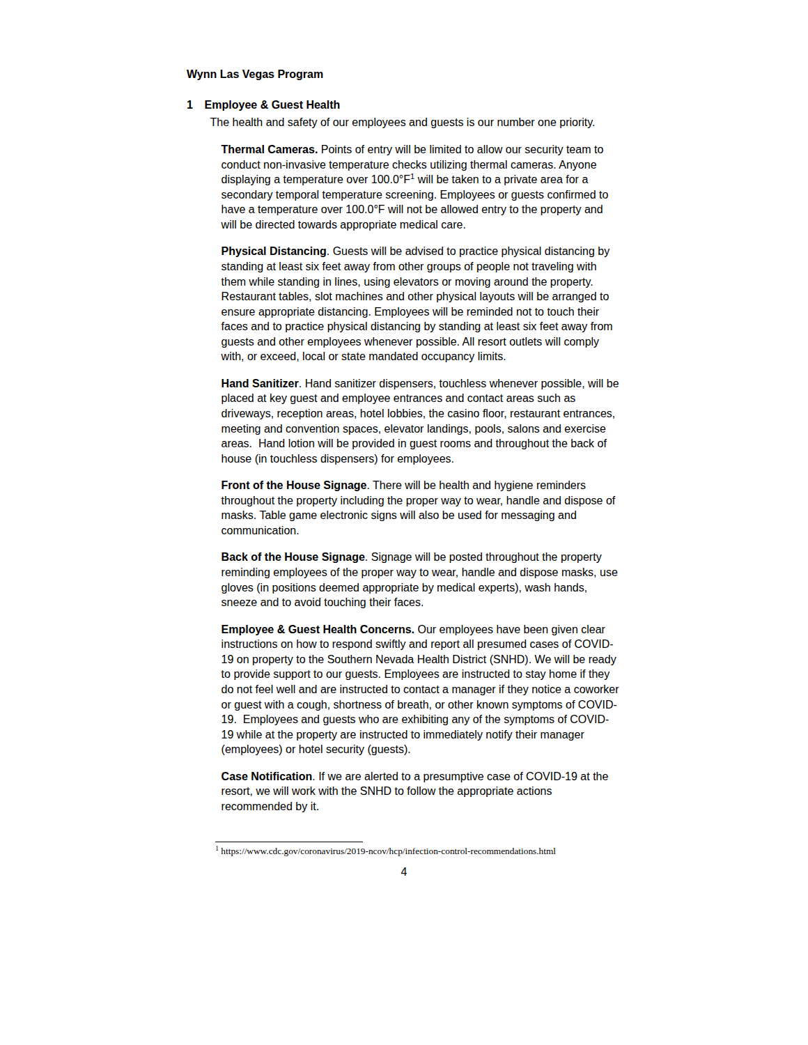Wynn Las Vegas Program
1 Employee & Guest Health
The health and safety of our employees and guests is our number one priority.
Thermal Cameras. Points of entry will be limited to allow our security team to conduct non-invasive temperature checks utilizing thermal cameras. Anyone displaying a temperature over 100.0°F1 will be taken to a private area for a secondary temporal temperature screening. Employees or guests confirmed to have a temperature over 100.0°F will not be allowed entry to the property and will be directed towards appropriate medical care.
Physical Distancing. Guests will be advised to practice physical distancing by standing at least six feet away from other groups of people not traveling with them while standing in lines, using elevators or moving around the property. Restaurant tables, slot machines and other physical layouts will be arranged to ensure appropriate distancing. Employees will be reminded not to touch their faces and to practice physical distancing by standing at least six feet away from guests and other employees whenever possible. All resort outlets will comply with, or exceed, local or state mandated occupancy limits.
Hand Sanitizer. Hand sanitizer dispensers, touchless whenever possible, will be placed at key guest and employee entrances and contact areas such as driveways, reception areas, hotel lobbies, the casino floor, restaurant entrances, meeting and convention spaces, elevator landings, pools, salons and exercise areas. Hand lotion will be provided in guest rooms and throughout the back of house (in touchless dispensers) for employees.
Front of the House Signage. There will be health and hygiene reminders throughout the property including the proper way to wear, handle and dispose of masks. Table game electronic signs will also be used for messaging and communication.
Back of the House Signage. Signage will be posted throughout the property reminding employees of the proper way to wear, handle and dispose masks, use gloves (in positions deemed appropriate by medical experts), wash hands, sneeze and to avoid touching their faces.
Employee & Guest Health Concerns. Our employees have been given clear instructions on how to respond swiftly and report all presumed cases of COVID-19 on property to the Southern Nevada Health District (SNHD). We will be ready to provide support to our guests. Employees are instructed to stay home if they do not feel well and are instructed to contact a manager if they notice a coworker or guest with a cough, shortness of breath, or other known symptoms of COVID-19. Employees and guests who are exhibiting any of the symptoms of COVID-19 while at the property are instructed to immediately notify their manager (employees) or hotel security (guests).
Case Notification. If we are alerted to a presumptive case of COVID-19 at the resort, we will work with the SNHD to follow the appropriate actions recommended by it.
1 https://www.cdc.gov/coronavirus/2019-ncov/hcp/infection-control-recommendations.html
4